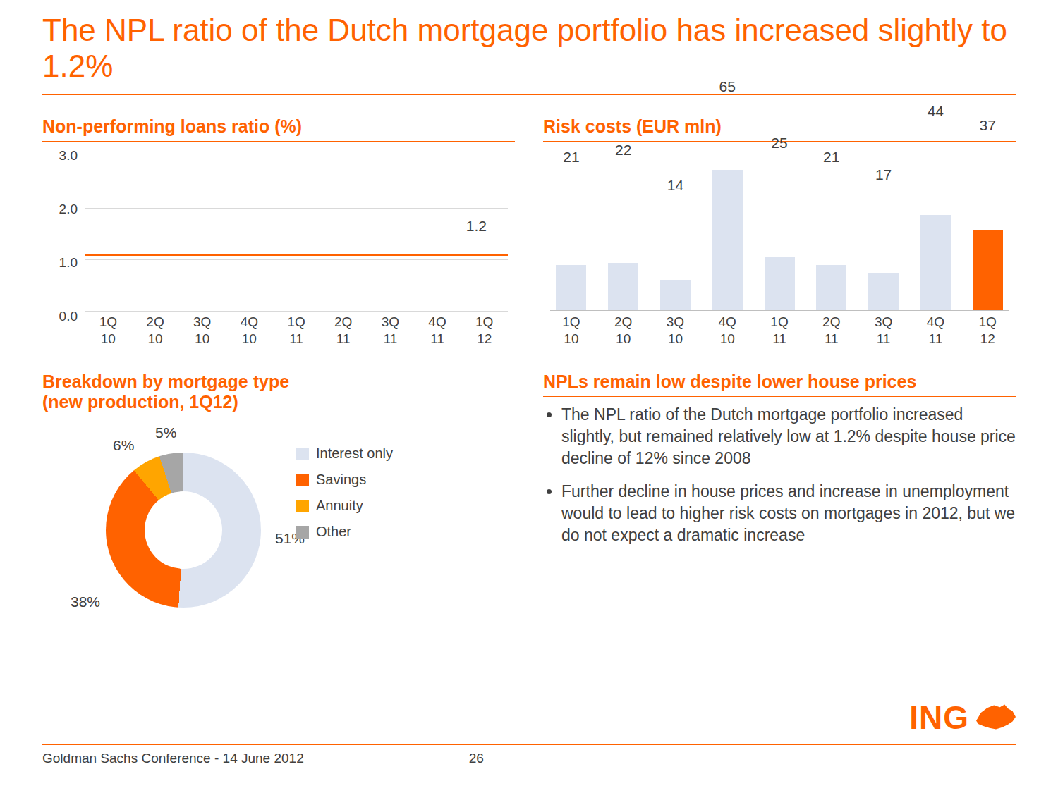The NPL ratio of the Dutch mortgage portfolio has increased slightly to 1.2%
Non-performing loans ratio (%)
1.2
3.0
2.0
1.0
0.0
1Q
10
2Q
10
3Q
10
4Q
10
1Q
11
2Q
11
3Q
11
4Q
11
1Q
12
Breakdown by mortgage type
(new production, 1Q12)
5%
6%
51%
38%
Interest only
Savings
Annuity
Other
Risk costs (EUR mln)
21
22
14
65
25
21
17
44
37
1Q
10
2Q
10
3Q
10
4Q
10
1Q
11
2Q
11
3Q
11
4Q
11
1Q
12
NPLs remain low despite lower house prices
The NPL ratio of the Dutch mortgage portfolio increased slightly, but remained relatively low at 1.2% despite house price decline of 12% since 2008
Further decline in house prices and increase in unemployment would to lead to higher risk costs on mortgages in 2012, but we do not expect a dramatic increase
ING
Goldman Sachs Conference - 14 June 2012
26